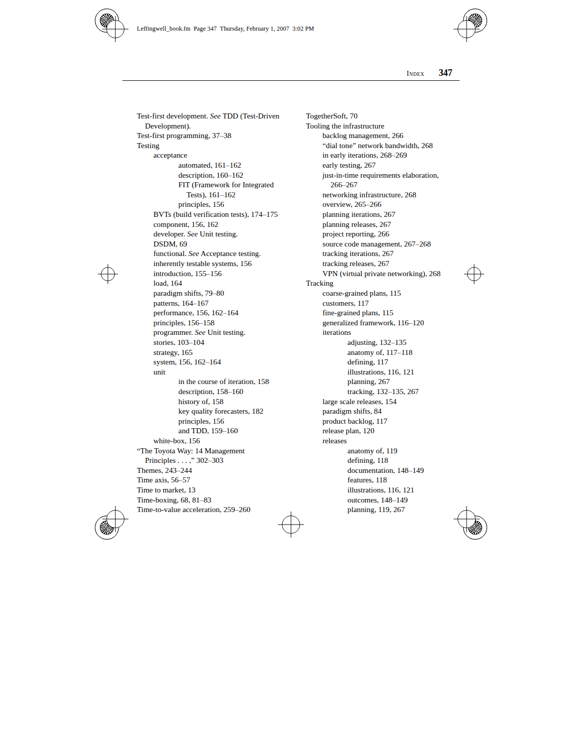Leffingwell_book.fm Page 347 Thursday, February 1, 2007 3:02 PM
Index 347
Test-first development. See TDD (Test-Driven Development).
Test-first programming, 37–38
Testing
acceptance
automated, 161–162
description, 160–162
FIT (Framework for Integrated Tests), 161–162
principles, 156
BVTs (build verification tests), 174–175
component, 156, 162
developer. See Unit testing.
DSDM, 69
functional. See Acceptance testing.
inherently testable systems, 156
introduction, 155–156
load, 164
paradigm shifts, 79–80
patterns, 164–167
performance, 156, 162–164
principles, 156–158
programmer. See Unit testing.
stories, 103–104
strategy, 165
system, 156, 162–164
unit
in the course of iteration, 158
description, 158–160
history of, 158
key quality forecasters, 182
principles, 156
and TDD, 159–160
white-box, 156
“The Toyota Way: 14 Management Principles . . . ,” 302–303
Themes, 243–244
Time axis, 56–57
Time to market, 13
Time-boxing, 68, 81–83
Time-to-value acceleration, 259–260
TogetherSoft, 70
Tooling the infrastructure
backlog management, 266
“dial tone” network bandwidth, 268
in early iterations, 268–269
early testing, 267
just-in-time requirements elaboration, 266–267
networking infrastructure, 268
overview, 265–266
planning iterations, 267
planning releases, 267
project reporting, 266
source code management, 267–268
tracking iterations, 267
tracking releases, 267
VPN (virtual private networking), 268
Tracking
coarse-grained plans, 115
customers, 117
fine-grained plans, 115
generalized framework, 116–120
iterations
adjusting, 132–135
anatomy of, 117–118
defining, 117
illustrations, 116, 121
planning, 267
tracking, 132–135, 267
large scale releases, 154
paradigm shifts, 84
product backlog, 117
release plan, 120
releases
anatomy of, 119
defining, 118
documentation, 148–149
features, 118
illustrations, 116, 121
outcomes, 148–149
planning, 119, 267